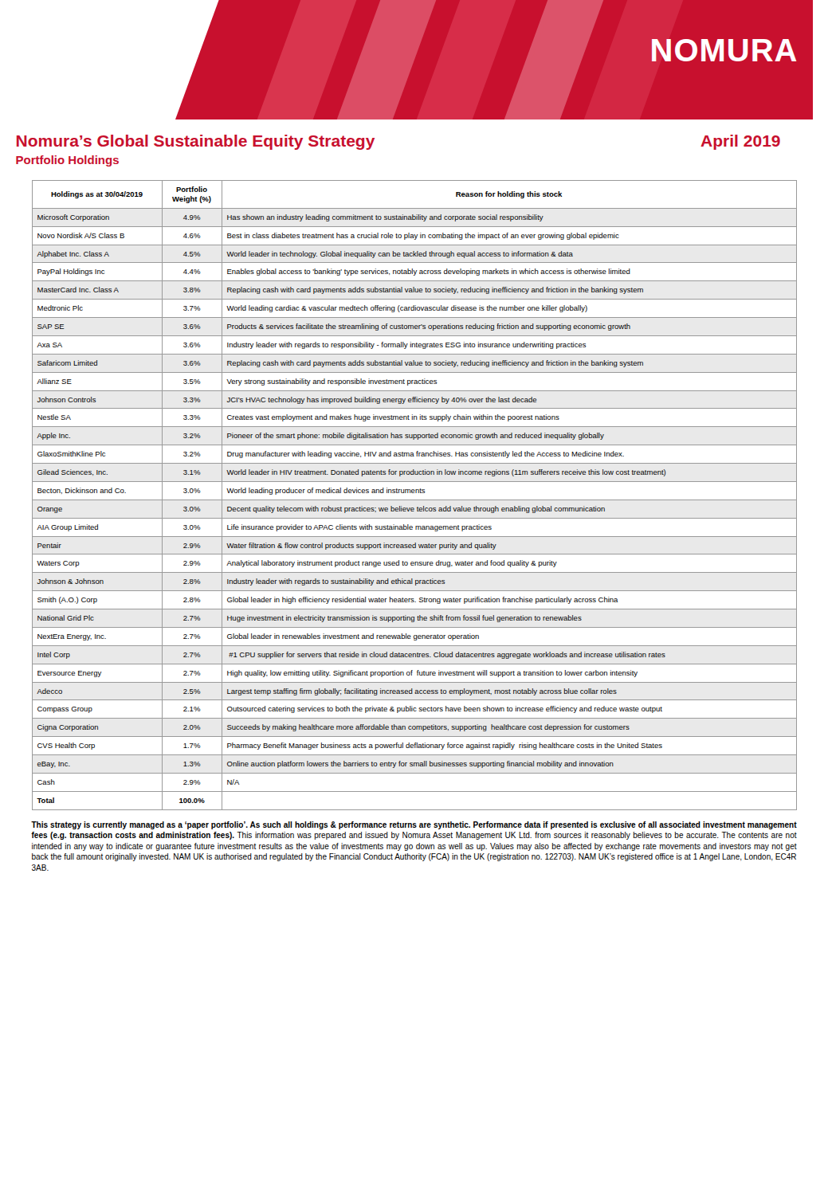NOMURA
Nomura’s Global Sustainable Equity Strategy
April 2019
Portfolio Holdings
| Holdings as at 30/04/2019 | Portfolio Weight (%) | Reason for holding this stock |
| --- | --- | --- |
| Microsoft Corporation | 4.9% | Has shown an industry leading commitment to sustainability and corporate social responsibility |
| Novo Nordisk A/S Class B | 4.6% | Best in class diabetes treatment has a crucial role to play in combating the impact of an ever growing global epidemic |
| Alphabet Inc. Class A | 4.5% | World leader in technology. Global inequality can be tackled through equal access to information & data |
| PayPal Holdings Inc | 4.4% | Enables global access to 'banking' type services, notably across developing markets in which access is otherwise limited |
| MasterCard Inc. Class A | 3.8% | Replacing cash with card payments adds substantial value to society, reducing inefficiency and friction in the banking system |
| Medtronic Plc | 3.7% | World leading cardiac & vascular medtech offering (cardiovascular disease is the number one killer globally) |
| SAP SE | 3.6% | Products & services facilitate the streamlining of customer's operations reducing friction and supporting economic growth |
| Axa SA | 3.6% | Industry leader with regards to responsibility - formally integrates ESG into insurance underwriting practices |
| Safaricom Limited | 3.6% | Replacing cash with card payments adds substantial value to society, reducing inefficiency and friction in the banking system |
| Allianz SE | 3.5% | Very strong sustainability and responsible investment practices |
| Johnson Controls | 3.3% | JCI's HVAC technology has improved building energy efficiency by 40% over the last decade |
| Nestle SA | 3.3% | Creates vast employment and makes huge investment in its supply chain within the poorest nations |
| Apple Inc. | 3.2% | Pioneer of the smart phone: mobile digitalisation has supported economic growth and reduced inequality globally |
| GlaxoSmithKline Plc | 3.2% | Drug manufacturer with leading vaccine, HIV and astma franchises. Has consistently led the Access to Medicine Index. |
| Gilead Sciences, Inc. | 3.1% | World leader in HIV treatment. Donated patents for production in low income regions (11m sufferers receive this low cost treatment) |
| Becton, Dickinson and Co. | 3.0% | World leading producer of medical devices and instruments |
| Orange | 3.0% | Decent quality telecom with robust practices; we believe telcos add value through enabling global communication |
| AIA Group Limited | 3.0% | Life insurance provider to APAC clients with sustainable management practices |
| Pentair | 2.9% | Water filtration & flow control products support increased water purity and quality |
| Waters Corp | 2.9% | Analytical laboratory instrument product range used to ensure drug, water and food quality & purity |
| Johnson & Johnson | 2.8% | Industry leader with regards to sustainability and ethical practices |
| Smith (A.O.) Corp | 2.8% | Global leader in high efficiency residential water heaters. Strong water purification franchise particularly across China |
| National Grid Plc | 2.7% | Huge investment in electricity transmission is supporting the shift from fossil fuel generation to renewables |
| NextEra Energy, Inc. | 2.7% | Global leader in renewables investment and renewable generator operation |
| Intel Corp | 2.7% | #1 CPU supplier for servers that reside in cloud datacentres. Cloud datacentres aggregate workloads and increase utilisation rates |
| Eversource Energy | 2.7% | High quality, low emitting utility. Significant proportion of future investment will support a transition to lower carbon intensity |
| Adecco | 2.5% | Largest temp staffing firm globally; facilitating increased access to employment, most notably across blue collar roles |
| Compass Group | 2.1% | Outsourced catering services to both the private & public sectors have been shown to increase efficiency and reduce waste output |
| Cigna Corporation | 2.0% | Succeeds by making healthcare more affordable than competitors, supporting healthcare cost depression for customers |
| CVS Health Corp | 1.7% | Pharmacy Benefit Manager business acts a powerful deflationary force against rapidly rising healthcare costs in the United States |
| eBay, Inc. | 1.3% | Online auction platform lowers the barriers to entry for small businesses supporting financial mobility and innovation |
| Cash | 2.9% | N/A |
| Total | 100.0% | |
This strategy is currently managed as a ‘paper portfolio’. As such all holdings & performance returns are synthetic. Performance data if presented is exclusive of all associated investment management fees (e.g. transaction costs and administration fees). This information was prepared and issued by Nomura Asset Management UK Ltd. from sources it reasonably believes to be accurate. The contents are not intended in any way to indicate or guarantee future investment results as the value of investments may go down as well as up. Values may also be affected by exchange rate movements and investors may not get back the full amount originally invested. NAM UK is authorised and regulated by the Financial Conduct Authority (FCA) in the UK (registration no. 122703). NAM UK’s registered office is at 1 Angel Lane, London, EC4R 3AB.